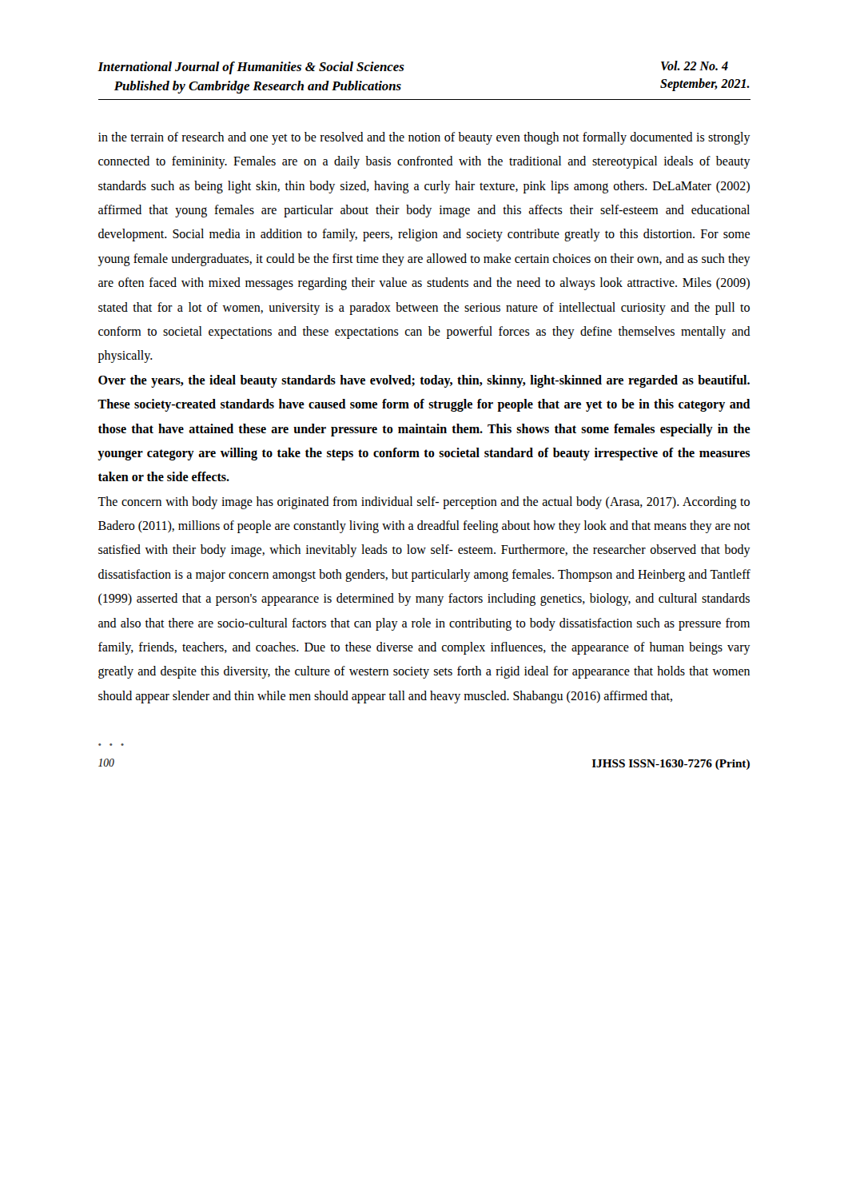International Journal of Humanities & Social Sciences Published by Cambridge Research and Publications
Vol. 22 No. 4
September, 2021.
in the terrain of research and one yet to be resolved and the notion of beauty even though not formally documented is strongly connected to femininity. Females are on a daily basis confronted with the traditional and stereotypical ideals of beauty standards such as being light skin, thin body sized, having a curly hair texture, pink lips among others. DeLaMater (2002) affirmed that young females are particular about their body image and this affects their self-esteem and educational development. Social media in addition to family, peers, religion and society contribute greatly to this distortion. For some young female undergraduates, it could be the first time they are allowed to make certain choices on their own, and as such they are often faced with mixed messages regarding their value as students and the need to always look attractive. Miles (2009) stated that for a lot of women, university is a paradox between the serious nature of intellectual curiosity and the pull to conform to societal expectations and these expectations can be powerful forces as they define themselves mentally and physically.
Over the years, the ideal beauty standards have evolved; today, thin, skinny, light-skinned are regarded as beautiful. These society-created standards have caused some form of struggle for people that are yet to be in this category and those that have attained these are under pressure to maintain them. This shows that some females especially in the younger category are willing to take the steps to conform to societal standard of beauty irrespective of the measures taken or the side effects.
The concern with body image has originated from individual self- perception and the actual body (Arasa, 2017). According to Badero (2011), millions of people are constantly living with a dreadful feeling about how they look and that means they are not satisfied with their body image, which inevitably leads to low self- esteem. Furthermore, the researcher observed that body dissatisfaction is a major concern amongst both genders, but particularly among females. Thompson and Heinberg and Tantleff (1999) asserted that a person's appearance is determined by many factors including genetics, biology, and cultural standards and also that there are socio-cultural factors that can play a role in contributing to body dissatisfaction such as pressure from family, friends, teachers, and coaches. Due to these diverse and complex influences, the appearance of human beings vary greatly and despite this diversity, the culture of western society sets forth a rigid ideal for appearance that holds that women should appear slender and thin while men should appear tall and heavy muscled. Shabangu (2016) affirmed that,
• • • 100
IJHSS ISSN-1630-7276 (Print)